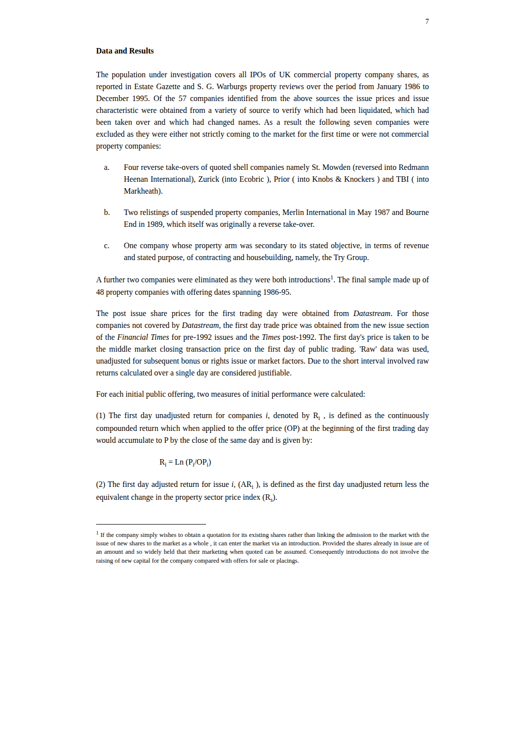7
Data and Results
The population under investigation covers all IPOs of UK commercial property company shares, as reported in Estate Gazette and S. G. Warburgs property reviews over the period from January 1986 to December 1995. Of the 57 companies identified from the above sources the issue prices and issue characteristic were obtained from a variety of source to verify which had been liquidated, which had been taken over and which had changed names. As a result the following seven companies were excluded as they were either not strictly coming to the market for the first time or were not commercial property companies:
a. Four reverse take-overs of quoted shell companies namely St. Mowden (reversed into Redmann Heenan International), Zurick (into Ecobric ), Prior ( into Knobs & Knockers ) and TBI ( into Markheath).
b. Two relistings of suspended property companies, Merlin International in May 1987 and Bourne End in 1989, which itself was originally a reverse take-over.
c. One company whose property arm was secondary to its stated objective, in terms of revenue and stated purpose, of contracting and housebuilding, namely, the Try Group.
A further two companies were eliminated as they were both introductions1. The final sample made up of 48 property companies with offering dates spanning 1986-95.
The post issue share prices for the first trading day were obtained from Datastream. For those companies not covered by Datastream, the first day trade price was obtained from the new issue section of the Financial Times for pre-1992 issues and the Times post-1992. The first day's price is taken to be the middle market closing transaction price on the first day of public trading. 'Raw' data was used, unadjusted for subsequent bonus or rights issue or market factors. Due to the short interval involved raw returns calculated over a single day are considered justifiable.
For each initial public offering, two measures of initial performance were calculated:
(1) The first day unadjusted return for companies i, denoted by Ri , is defined as the continuously compounded return which when applied to the offer price (OP) at the beginning of the first trading day would accumulate to P by the close of the same day and is given by:
Ri = Ln (Pi/OPi)
(2) The first day adjusted return for issue i, (ARi ), is defined as the first day unadjusted return less the equivalent change in the property sector price index (Rs).
1 If the company simply wishes to obtain a quotation for its existing shares rather than linking the admission to the market with the issue of new shares to the market as a whole , it can enter the market via an introduction. Provided the shares already in issue are of an amount and so widely held that their marketing when quoted can be assumed. Consequently introductions do not involve the raising of new capital for the company compared with offers for sale or placings.